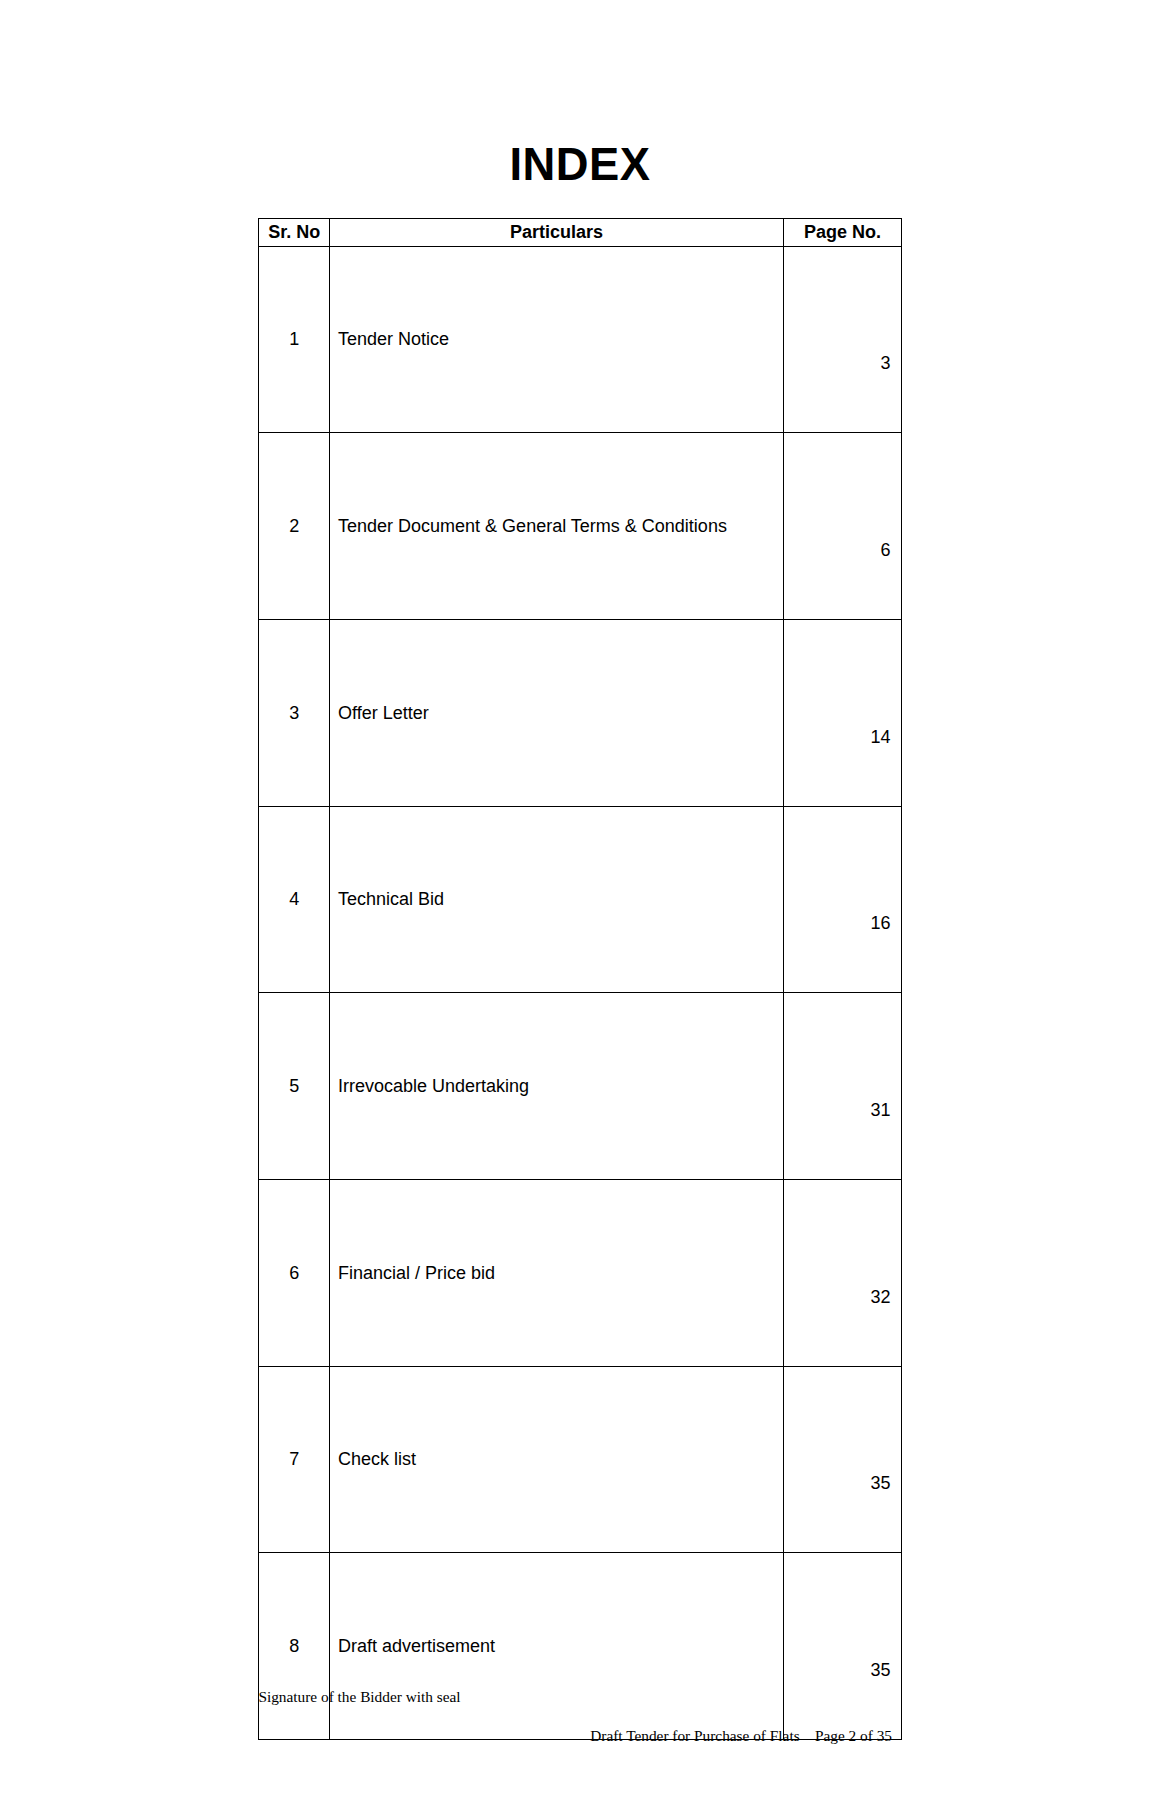INDEX
| Sr. No | Particulars | Page No. |
| --- | --- | --- |
| 1 | Tender Notice | 3 |
| 2 | Tender Document & General Terms & Conditions | 6 |
| 3 | Offer Letter | 14 |
| 4 | Technical Bid | 16 |
| 5 | Irrevocable Undertaking | 31 |
| 6 | Financial / Price bid | 32 |
| 7 | Check list | 35 |
| 8 | Draft advertisement | 35 |
Signature of the Bidder with seal
Draft Tender for Purchase of Flats Page 2 of 35